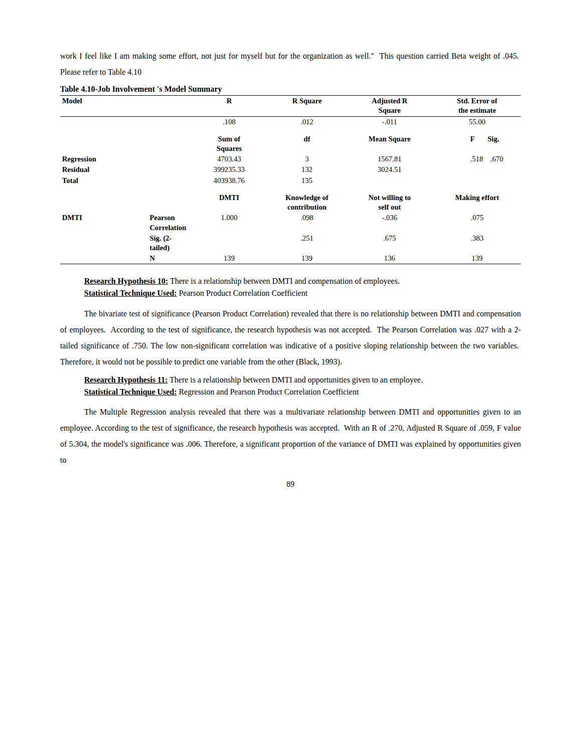work I feel like I am making some effort, not just for myself but for the organization as well." This question carried Beta weight of .045. Please refer to Table 4.10
Table 4.10-Job Involvement 's Model Summary
| Model | | R | R Square | Adjusted R Square | Std. Error of the estimate |
| --- | --- | --- | --- | --- | --- |
| | | .108 | .012 | -.011 | 55.00 |
| | | Sum of Squares | df | Mean Square | F Sig. |
| Regression | | 4703.43 | 3 | 1567.81 | .518 .670 |
| Residual | | 399235.33 | 132 | 3024.51 | |
| Total | | 403938.76 | 135 | | |
| | | DMTI | Knowledge of contribution | Not willing to self out | Making effort |
| DMTI | Pearson Correlation | 1.000 | .098 | -.036 | .075 |
| | Sig. (2-tailed) | | .251 | .675 | .383 |
| | N | 139 | 139 | 136 | 139 |
Research Hypothesis 10: There is a relationship between DMTI and compensation of employees.
Statistical Technique Used: Pearson Product Correlation Coefficient
The bivariate test of significance (Pearson Product Correlation) revealed that there is no relationship between DMTI and compensation of employees. According to the test of significance, the research hypothesis was not accepted. The Pearson Correlation was .027 with a 2-tailed significance of .750. The low non-significant correlation was indicative of a positive sloping relationship between the two variables. Therefore, it would not be possible to predict one variable from the other (Black, 1993).
Research Hypothesis 11: There is a relationship between DMTI and opportunities given to an employee.
Statistical Technique Used: Regression and Pearson Product Correlation Coefficient
The Multiple Regression analysis revealed that there was a multivariate relationship between DMTI and opportunities given to an employee. According to the test of significance, the research hypothesis was accepted. With an R of .270, Adjusted R Square of .059, F value of 5.304, the model's significance was .006. Therefore, a significant proportion of the variance of DMTI was explained by opportunities given to
89